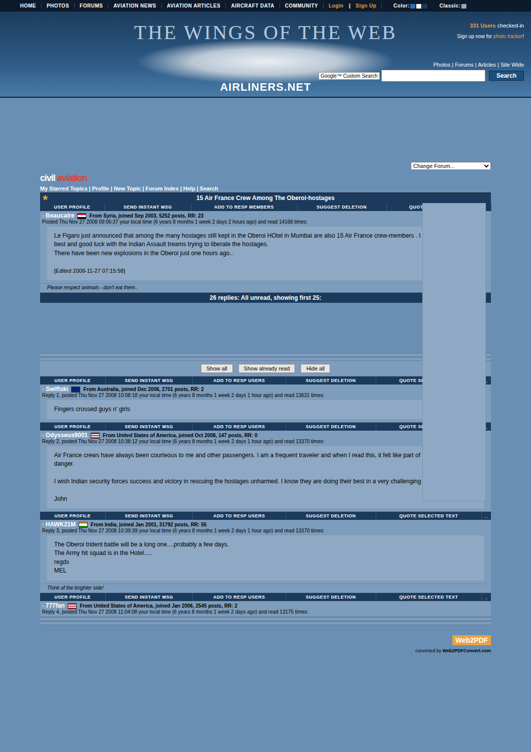HOME PHOTOS FORUMS AVIATION NEWS AVIATION ARTICLES AIRCRAFT DATA COMMUNITY Login|Sign Up Color: Classic:
THE WINGS OF THE WEB
AIRLINERS.NET
331 Users checked-in
Sign up now for photo tracker!
Photos | Forums | Articles | Site Wide
Google™ Custom Search Search
▼ Sponsor Message: ▼
Change Forum...
civil aviation
My Starred Topics | Profile | New Topic | Forum Index | Help | Search
★15 Air France Crew Among The Oberoi-hostages
USER PROFILE SEND INSTANT MSG ADD TO RESP MEMBERS SUGGEST DELETION QUOTE SELECTED TEXT
◦ Beaucaire From Syria, joined Sep 2003, 5252 posts, RR: 23
Posted Thu Nov 27 2008 09:06:37 your local time (6 years 8 months 1 week 2 days 2 hours ago) and read 14168 times:
Le Figaro just announced that among the many hostages still kept in the Oberoi HOtel in Mumbai are also 15 Air France crew-members . I do wish them all the best and good luck with the Indian Assault treams trying to liberate the hostages.
There have been new explosions in the Oberoi just one hours ago..
[Edited 2008-11-27 07:15:58]
Please respect animals - don't eat them.. fdigg t+
26 replies: All unread, showing first 25:
Show all Show already read Hide all
USER PROFILE SEND INSTANT MSG ADD TO RESP USERS SUGGEST DELETION QUOTE SELECTED TEXT _
◦ Swiftski From Australia, joined Dec 2006, 2701 posts, RR: 2
Reply 1, posted Thu Nov 27 2008 10:08:18 your local time (6 years 8 months 1 week 2 days 1 hour ago) and read 13631 times:
Fingers crossed guys n' girls
USER PROFILE SEND INSTANT MSG ADD TO RESP USERS SUGGEST DELETION QUOTE SELECTED TEXT _
◦ Odysseus9001 From United States of America, joined Oct 2008, 147 posts, RR: 0
Reply 2, posted Thu Nov 27 2008 10:38:12 your local time (6 years 8 months 1 week 2 days 1 hour ago) and read 13370 times:
Air France crews have always been courteous to me and other passengers. I am a frequent traveler and when I read this, it felt like part of my family is in danger.
I wish Indian security forces success and victory in rescuing the hostages unharmed. I know they are doing their best in a very challenging mission.
John
USER PROFILE SEND INSTANT MSG ADD TO RESP USERS SUGGEST DELETION QUOTE SELECTED TEXT _
◦ HAWK21M From India, joined Jan 2001, 31792 posts, RR: 55
Reply 3, posted Thu Nov 27 2008 10:39:39 your local time (6 years 8 months 1 week 2 days 1 hour ago) and read 13370 times:
The Oberoi trident battle will be a long one....probably a few days.
The Army hit squad is in the Hotel.....
regds
MEL
Think of the brighter side!
USER PROFILE SEND INSTANT MSG ADD TO RESP USERS SUGGEST DELETION QUOTE SELECTED TEXT _
◦ 777fan From United States of America, joined Jan 2006, 2545 posts, RR: 2
Reply 4, posted Thu Nov 27 2008 11:04:08 your local time (6 years 8 months 1 week 2 days ago) and read 13175 times:
Web2PDF
converted by Web2PDFConvert.com